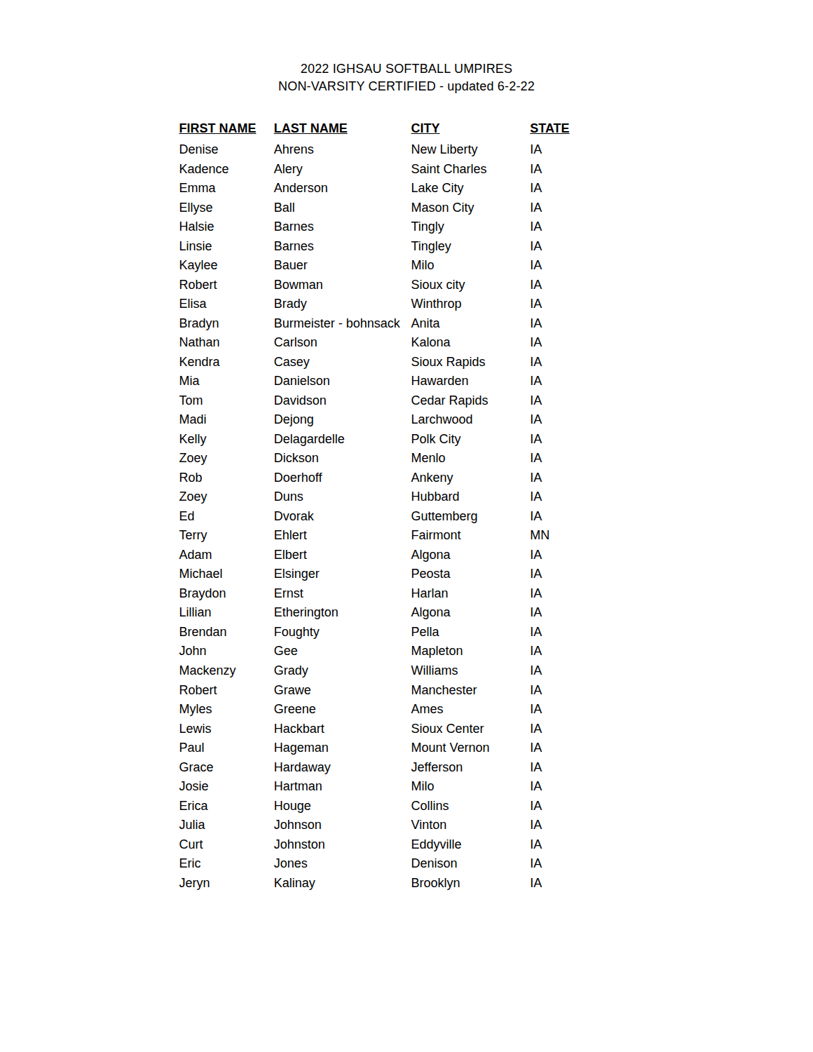2022 IGHSAU SOFTBALL UMPIRES
NON-VARSITY CERTIFIED - updated 6-2-22
| FIRST NAME | LAST NAME | CITY | STATE |
| --- | --- | --- | --- |
| Denise | Ahrens | New Liberty | IA |
| Kadence | Alery | Saint Charles | IA |
| Emma | Anderson | Lake City | IA |
| Ellyse | Ball | Mason City | IA |
| Halsie | Barnes | Tingly | IA |
| Linsie | Barnes | Tingley | IA |
| Kaylee | Bauer | Milo | IA |
| Robert | Bowman | Sioux city | IA |
| Elisa | Brady | Winthrop | IA |
| Bradyn | Burmeister - bohnsack | Anita | IA |
| Nathan | Carlson | Kalona | IA |
| Kendra | Casey | Sioux Rapids | IA |
| Mia | Danielson | Hawarden | IA |
| Tom | Davidson | Cedar Rapids | IA |
| Madi | Dejong | Larchwood | IA |
| Kelly | Delagardelle | Polk City | IA |
| Zoey | Dickson | Menlo | IA |
| Rob | Doerhoff | Ankeny | IA |
| Zoey | Duns | Hubbard | IA |
| Ed | Dvorak | Guttemberg | IA |
| Terry | Ehlert | Fairmont | MN |
| Adam | Elbert | Algona | IA |
| Michael | Elsinger | Peosta | IA |
| Braydon | Ernst | Harlan | IA |
| Lillian | Etherington | Algona | IA |
| Brendan | Foughty | Pella | IA |
| John | Gee | Mapleton | IA |
| Mackenzy | Grady | Williams | IA |
| Robert | Grawe | Manchester | IA |
| Myles | Greene | Ames | IA |
| Lewis | Hackbart | Sioux Center | IA |
| Paul | Hageman | Mount Vernon | IA |
| Grace | Hardaway | Jefferson | IA |
| Josie | Hartman | Milo | IA |
| Erica | Houge | Collins | IA |
| Julia | Johnson | Vinton | IA |
| Curt | Johnston | Eddyville | IA |
| Eric | Jones | Denison | IA |
| Jeryn | Kalinay | Brooklyn | IA |